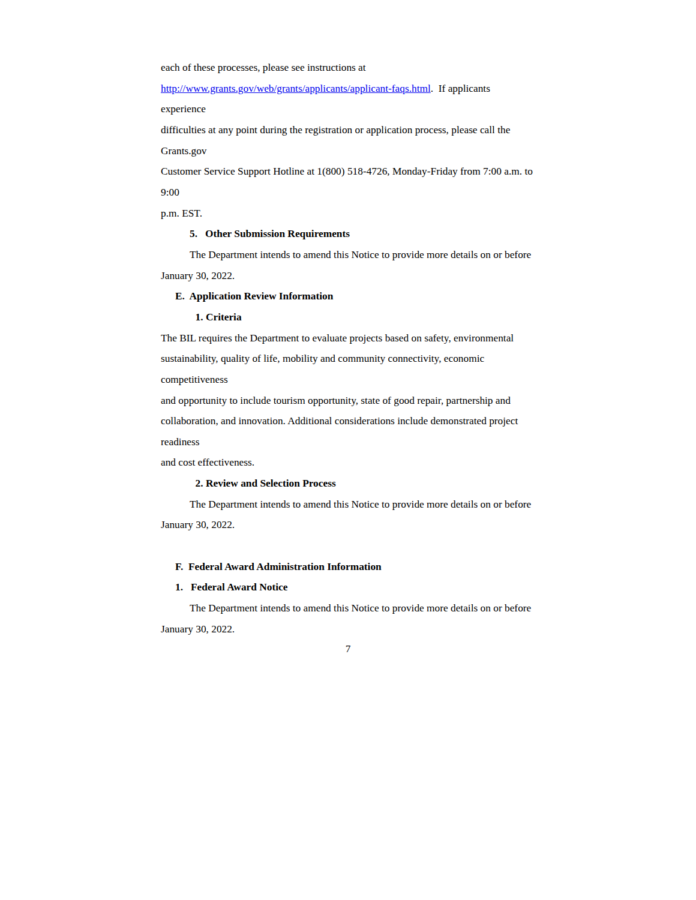each of these processes, please see instructions at
http://www.grants.gov/web/grants/applicants/applicant-faqs.html. If applicants experience
difficulties at any point during the registration or application process, please call the Grants.gov
Customer Service Support Hotline at 1(800) 518-4726, Monday-Friday from 7:00 a.m. to 9:00
p.m. EST.
5. Other Submission Requirements
The Department intends to amend this Notice to provide more details on or before
January 30, 2022.
E. Application Review Information
1. Criteria
The BIL requires the Department to evaluate projects based on safety, environmental
sustainability, quality of life, mobility and community connectivity, economic competitiveness
and opportunity to include tourism opportunity, state of good repair, partnership and
collaboration, and innovation. Additional considerations include demonstrated project readiness
and cost effectiveness.
2. Review and Selection Process
The Department intends to amend this Notice to provide more details on or before
January 30, 2022.
F. Federal Award Administration Information
1. Federal Award Notice
The Department intends to amend this Notice to provide more details on or before
January 30, 2022.
7